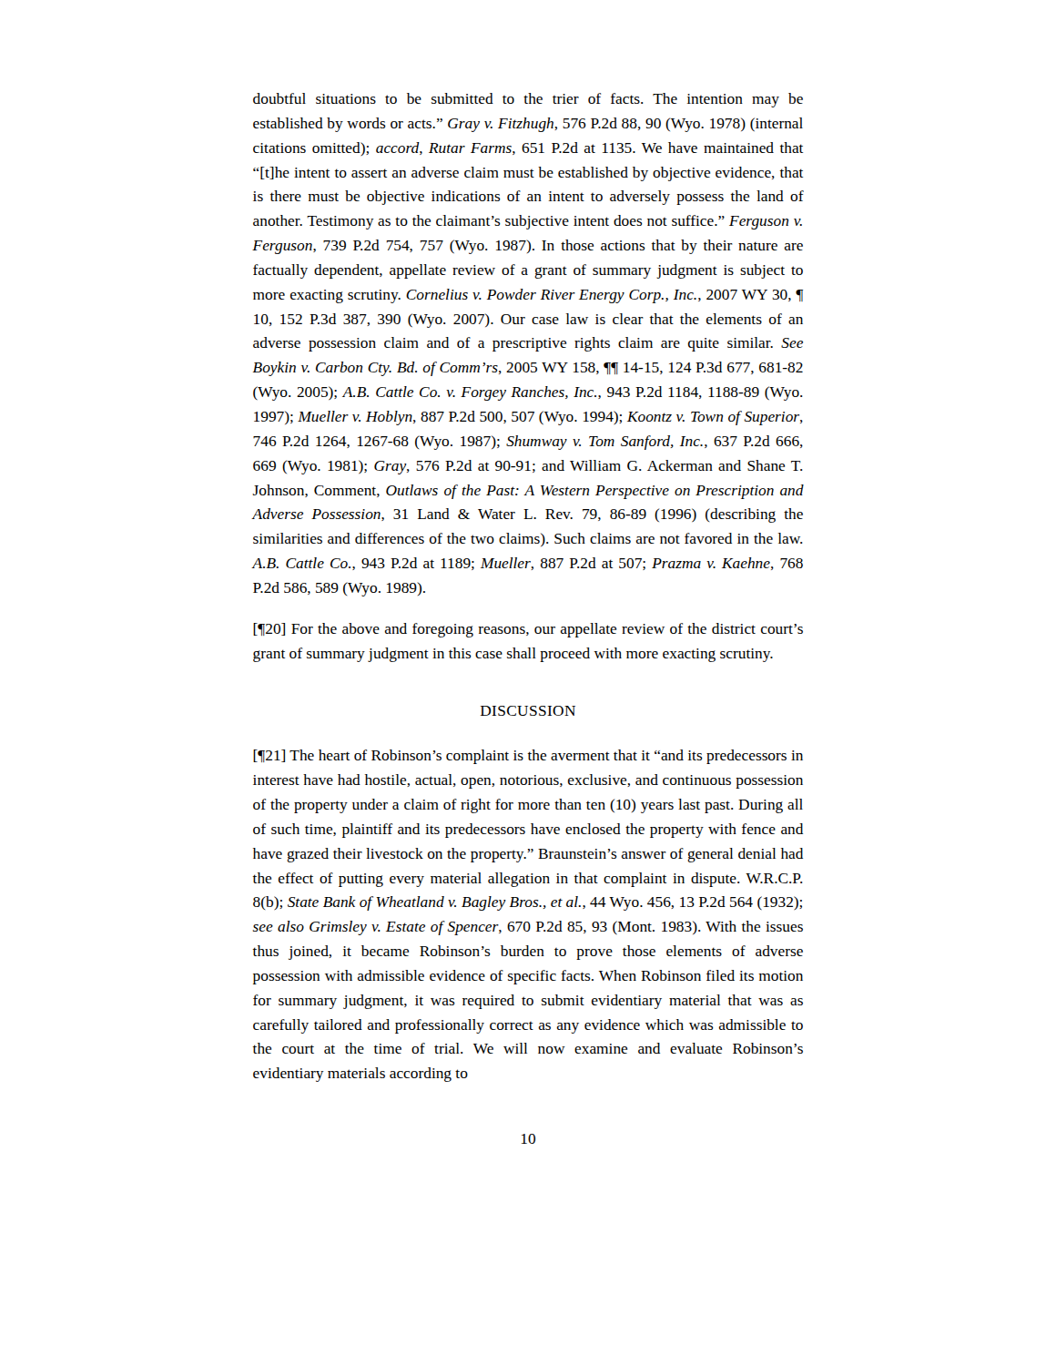doubtful situations to be submitted to the trier of facts. The intention may be established by words or acts.” Gray v. Fitzhugh, 576 P.2d 88, 90 (Wyo. 1978) (internal citations omitted); accord, Rutar Farms, 651 P.2d at 1135. We have maintained that “[t]he intent to assert an adverse claim must be established by objective evidence, that is there must be objective indications of an intent to adversely possess the land of another. Testimony as to the claimant’s subjective intent does not suffice.” Ferguson v. Ferguson, 739 P.2d 754, 757 (Wyo. 1987). In those actions that by their nature are factually dependent, appellate review of a grant of summary judgment is subject to more exacting scrutiny. Cornelius v. Powder River Energy Corp., Inc., 2007 WY 30, ¶ 10, 152 P.3d 387, 390 (Wyo. 2007). Our case law is clear that the elements of an adverse possession claim and of a prescriptive rights claim are quite similar. See Boykin v. Carbon Cty. Bd. of Comm’rs, 2005 WY 158, ¶¶ 14-15, 124 P.3d 677, 681-82 (Wyo. 2005); A.B. Cattle Co. v. Forgey Ranches, Inc., 943 P.2d 1184, 1188-89 (Wyo. 1997); Mueller v. Hoblyn, 887 P.2d 500, 507 (Wyo. 1994); Koontz v. Town of Superior, 746 P.2d 1264, 1267-68 (Wyo. 1987); Shumway v. Tom Sanford, Inc., 637 P.2d 666, 669 (Wyo. 1981); Gray, 576 P.2d at 90-91; and William G. Ackerman and Shane T. Johnson, Comment, Outlaws of the Past: A Western Perspective on Prescription and Adverse Possession, 31 Land & Water L. Rev. 79, 86-89 (1996) (describing the similarities and differences of the two claims). Such claims are not favored in the law. A.B. Cattle Co., 943 P.2d at 1189; Mueller, 887 P.2d at 507; Prazma v. Kaehne, 768 P.2d 586, 589 (Wyo. 1989).
[¶20] For the above and foregoing reasons, our appellate review of the district court’s grant of summary judgment in this case shall proceed with more exacting scrutiny.
DISCUSSION
[¶21] The heart of Robinson’s complaint is the averment that it “and its predecessors in interest have had hostile, actual, open, notorious, exclusive, and continuous possession of the property under a claim of right for more than ten (10) years last past. During all of such time, plaintiff and its predecessors have enclosed the property with fence and have grazed their livestock on the property.” Braunstein’s answer of general denial had the effect of putting every material allegation in that complaint in dispute. W.R.C.P. 8(b); State Bank of Wheatland v. Bagley Bros., et al., 44 Wyo. 456, 13 P.2d 564 (1932); see also Grimsley v. Estate of Spencer, 670 P.2d 85, 93 (Mont. 1983). With the issues thus joined, it became Robinson’s burden to prove those elements of adverse possession with admissible evidence of specific facts. When Robinson filed its motion for summary judgment, it was required to submit evidentiary material that was as carefully tailored and professionally correct as any evidence which was admissible to the court at the time of trial. We will now examine and evaluate Robinson’s evidentiary materials according to
10